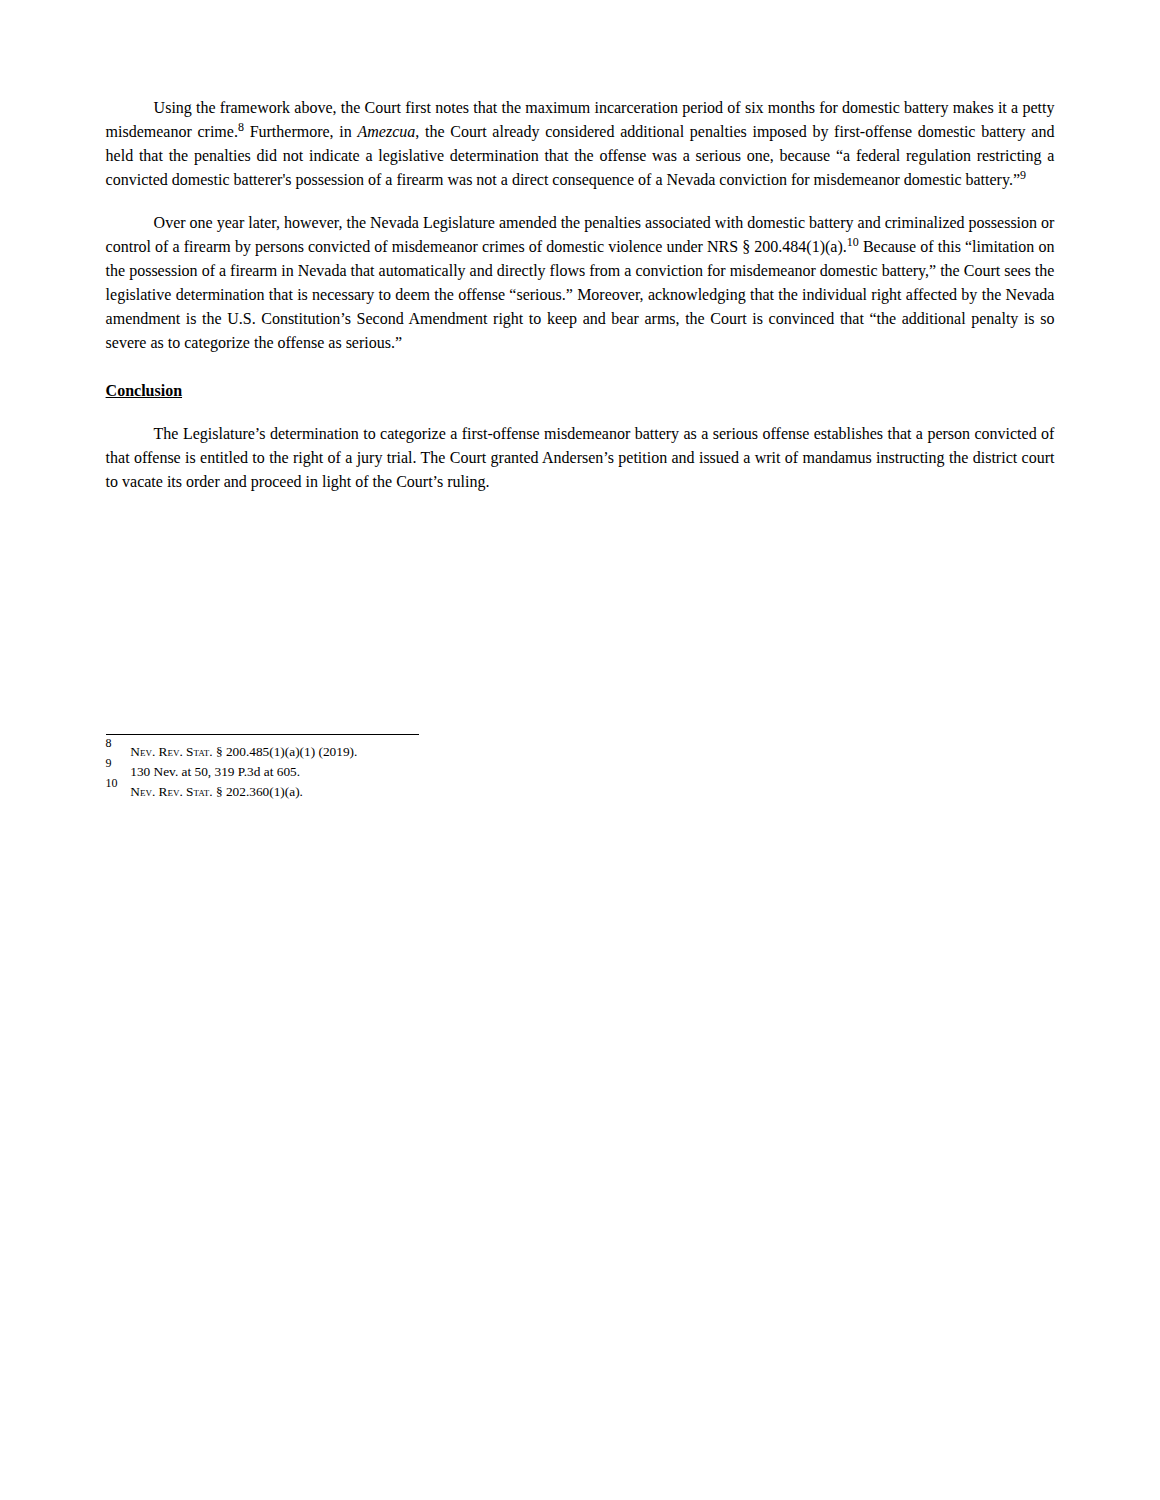Using the framework above, the Court first notes that the maximum incarceration period of six months for domestic battery makes it a petty misdemeanor crime.8 Furthermore, in Amezcua, the Court already considered additional penalties imposed by first-offense domestic battery and held that the penalties did not indicate a legislative determination that the offense was a serious one, because “a federal regulation restricting a convicted domestic batterer's possession of a firearm was not a direct consequence of a Nevada conviction for misdemeanor domestic battery.”9
Over one year later, however, the Nevada Legislature amended the penalties associated with domestic battery and criminalized possession or control of a firearm by persons convicted of misdemeanor crimes of domestic violence under NRS § 200.484(1)(a).10 Because of this “limitation on the possession of a firearm in Nevada that automatically and directly flows from a conviction for misdemeanor domestic battery,” the Court sees the legislative determination that is necessary to deem the offense “serious.” Moreover, acknowledging that the individual right affected by the Nevada amendment is the U.S. Constitution’s Second Amendment right to keep and bear arms, the Court is convinced that “the additional penalty is so severe as to categorize the offense as serious.”
Conclusion
The Legislature’s determination to categorize a first-offense misdemeanor battery as a serious offense establishes that a person convicted of that offense is entitled to the right of a jury trial. The Court granted Andersen’s petition and issued a writ of mandamus instructing the district court to vacate its order and proceed in light of the Court’s ruling.
8 Nev. Rev. Stat. § 200.485(1)(a)(1) (2019).
9 130 Nev. at 50, 319 P.3d at 605.
10 Nev. Rev. Stat. § 202.360(1)(a).